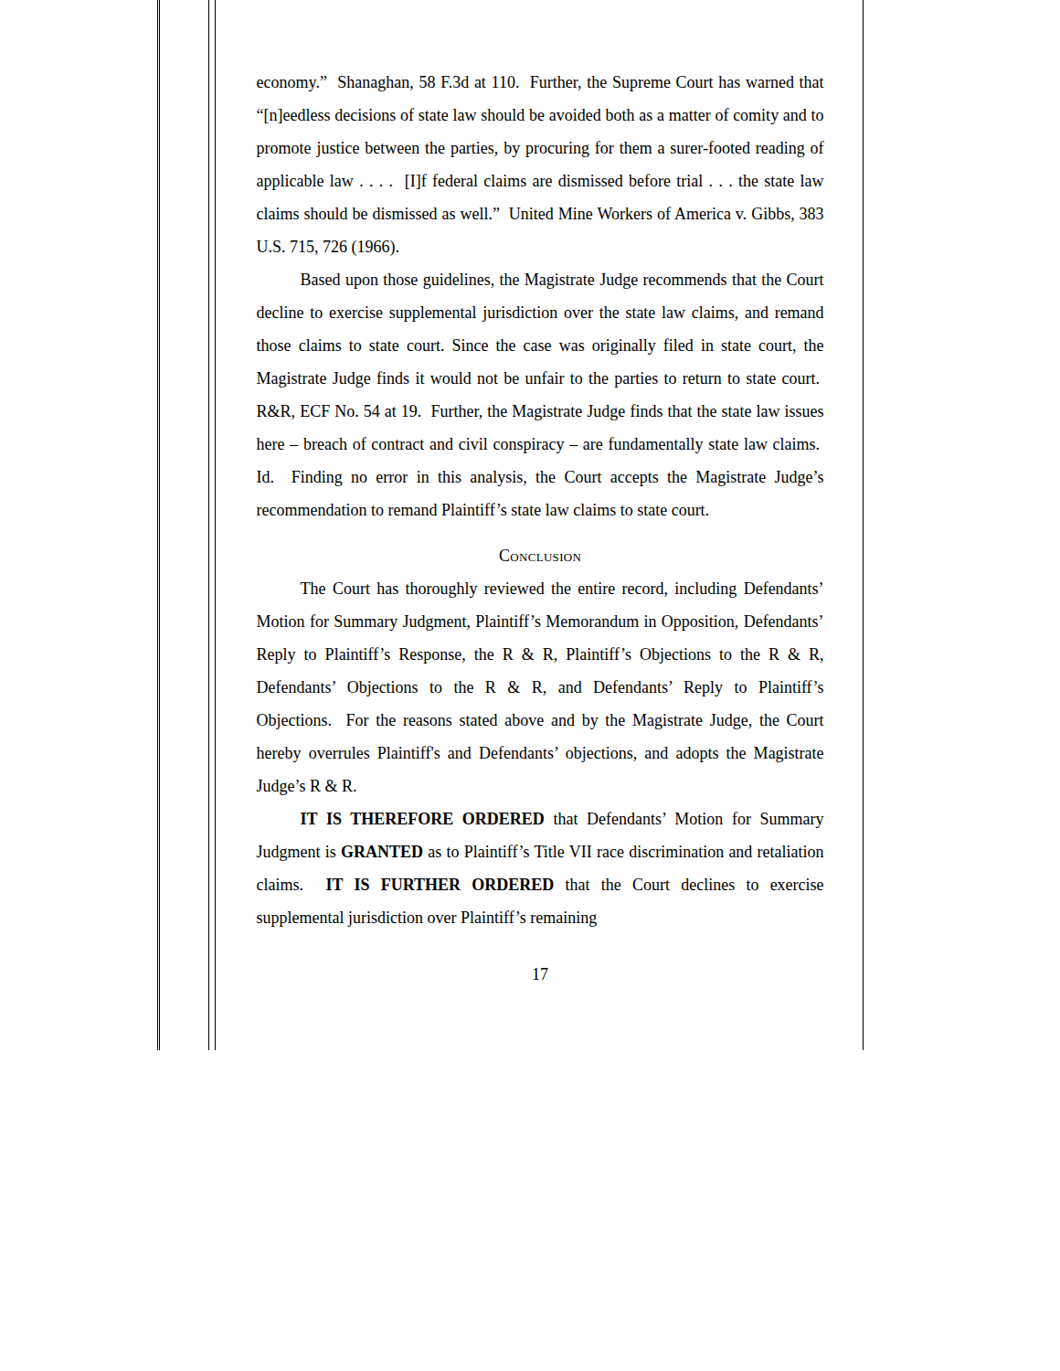economy.” Shanaghan, 58 F.3d at 110. Further, the Supreme Court has warned that “[n]eedless decisions of state law should be avoided both as a matter of comity and to promote justice between the parties, by procuring for them a surer-footed reading of applicable law . . . . [I]f federal claims are dismissed before trial . . . the state law claims should be dismissed as well.” United Mine Workers of America v. Gibbs, 383 U.S. 715, 726 (1966).
Based upon those guidelines, the Magistrate Judge recommends that the Court decline to exercise supplemental jurisdiction over the state law claims, and remand those claims to state court. Since the case was originally filed in state court, the Magistrate Judge finds it would not be unfair to the parties to return to state court. R&R, ECF No. 54 at 19. Further, the Magistrate Judge finds that the state law issues here – breach of contract and civil conspiracy – are fundamentally state law claims. Id. Finding no error in this analysis, the Court accepts the Magistrate Judge’s recommendation to remand Plaintiff’s state law claims to state court.
Conclusion
The Court has thoroughly reviewed the entire record, including Defendants’ Motion for Summary Judgment, Plaintiff’s Memorandum in Opposition, Defendants’ Reply to Plaintiff’s Response, the R & R, Plaintiff’s Objections to the R & R, Defendants’ Objections to the R & R, and Defendants’ Reply to Plaintiff’s Objections. For the reasons stated above and by the Magistrate Judge, the Court hereby overrules Plaintiff's and Defendants’ objections, and adopts the Magistrate Judge’s R & R.
IT IS THEREFORE ORDERED that Defendants’ Motion for Summary Judgment is GRANTED as to Plaintiff’s Title VII race discrimination and retaliation claims. IT IS FURTHER ORDERED that the Court declines to exercise supplemental jurisdiction over Plaintiff’s remaining
17